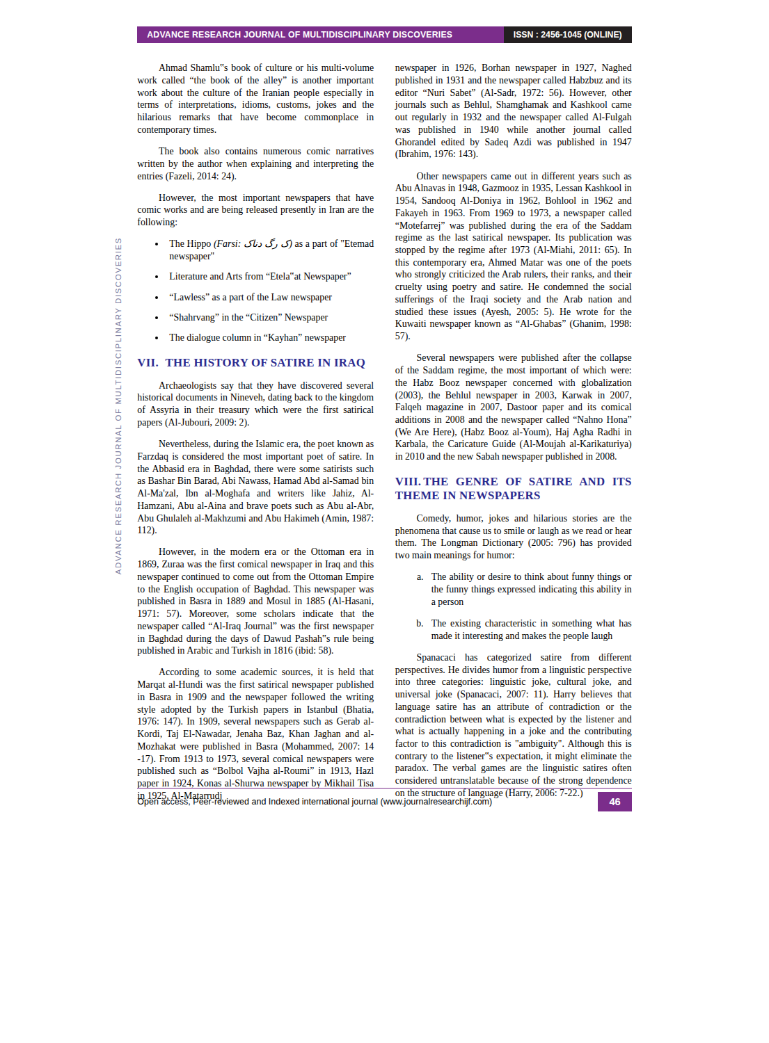ADVANCE RESEARCH JOURNAL OF MULTIDISCIPLINARY DISCOVERIES
ISSN : 2456-1045 (ONLINE)
ADVANCE RESEARCH JOURNAL OF MULTIDISCIPLINARY DISCOVERIES
Ahmad Shamlu‟s book of culture or his multi-volume work called “the book of the alley” is another important work about the culture of the Iranian people especially in terms of interpretations, idioms, customs, jokes and the hilarious remarks that have become commonplace in contemporary times.
The book also contains numerous comic narratives written by the author when explaining and interpreting the entries (Fazeli, 2014: 24).
However, the most important newspapers that have comic works and are being released presently in Iran are the following:
The Hippo (Farsi: ک رگ دناک) as a part of "Etemad newspaper"
Literature and Arts from “Etela‟at Newspaper”
“Lawless” as a part of the Law newspaper
“Shahrvang” in the “Citizen” Newspaper
The dialogue column in “Kayhan” newspaper
VII. THE HISTORY OF SATIRE IN IRAQ
Archaeologists say that they have discovered several historical documents in Nineveh, dating back to the kingdom of Assyria in their treasury which were the first satirical papers (Al-Jubouri, 2009: 2).
Nevertheless, during the Islamic era, the poet known as Farzdaq is considered the most important poet of satire. In the Abbasid era in Baghdad, there were some satirists such as Bashar Bin Barad, Abi Nawass, Hamad Abd al-Samad bin Al-Ma'zal, Ibn al-Moghafa and writers like Jahiz, Al-Hamzani, Abu al-Aina and brave poets such as Abu al-Abr, Abu Ghulaleh al-Makhzumi and Abu Hakimeh (Amin, 1987: 112).
However, in the modern era or the Ottoman era in 1869, Zuraa was the first comical newspaper in Iraq and this newspaper continued to come out from the Ottoman Empire to the English occupation of Baghdad. This newspaper was published in Basra in 1889 and Mosul in 1885 (Al-Hasani, 1971: 57). Moreover, some scholars indicate that the newspaper called “Al-Iraq Journal” was the first newspaper in Baghdad during the days of Dawud Pashah‟s rule being published in Arabic and Turkish in 1816 (ibid: 58).
According to some academic sources, it is held that Marqat al-Hundi was the first satirical newspaper published in Basra in 1909 and the newspaper followed the writing style adopted by the Turkish papers in Istanbul (Bhatia, 1976: 147). In 1909, several newspapers such as Gerab al-Kordi, Taj El-Nawadar, Jenaha Baz, Khan Jaghan and al-Mozhakat were published in Basra (Mohammed, 2007: 14 -17). From 1913 to 1973, several comical newspapers were published such as “Bolbol Vajha al-Roumi” in 1913, Hazl paper in 1924, Konas al-Shurwa newspaper by Mikhail Tisa in 1925, Al-Matarrudj
newspaper in 1926, Borhan newspaper in 1927, Naghed published in 1931 and the newspaper called Habzbuz and its editor “Nuri Sabet” (Al-Sadr, 1972: 56). However, other journals such as Behlul, Shamghamak and Kashkool came out regularly in 1932 and the newspaper called Al-Fulgah was published in 1940 while another journal called Ghorandel edited by Sadeq Azdi was published in 1947 (Ibrahim, 1976: 143).
Other newspapers came out in different years such as Abu Alnavas in 1948, Gazmooz in 1935, Lessan Kashkool in 1954, Sandooq Al-Doniya in 1962, Bohlool in 1962 and Fakayeh in 1963. From 1969 to 1973, a newspaper called “Motefarrej” was published during the era of the Saddam regime as the last satirical newspaper. Its publication was stopped by the regime after 1973 (Al-Miahi, 2011: 65). In this contemporary era, Ahmed Matar was one of the poets who strongly criticized the Arab rulers, their ranks, and their cruelty using poetry and satire. He condemned the social sufferings of the Iraqi society and the Arab nation and studied these issues (Ayesh, 2005: 5). He wrote for the Kuwaiti newspaper known as “Al-Ghabas” (Ghanim, 1998: 57).
Several newspapers were published after the collapse of the Saddam regime, the most important of which were: the Habz Booz newspaper concerned with globalization (2003), the Behlul newspaper in 2003, Karwak in 2007, Falqeh magazine in 2007, Dastoor paper and its comical additions in 2008 and the newspaper called “Nahno Hona” (We Are Here), (Habz Booz al-Youm), Haj Agha Radhi in Karbala, the Caricature Guide (Al-Moujah al-Karikaturiya) in 2010 and the new Sabah newspaper published in 2008.
VIII. THE GENRE OF SATIRE AND ITS THEME IN NEWSPAPERS
Comedy, humor, jokes and hilarious stories are the phenomena that cause us to smile or laugh as we read or hear them. The Longman Dictionary (2005: 796) has provided two main meanings for humor:
The ability or desire to think about funny things or the funny things expressed indicating this ability in a person
The existing characteristic in something what has made it interesting and makes the people laugh
Spanacaci has categorized satire from different perspectives. He divides humor from a linguistic perspective into three categories: linguistic joke, cultural joke, and universal joke (Spanacaci, 2007: 11). Harry believes that language satire has an attribute of contradiction or the contradiction between what is expected by the listener and what is actually happening in a joke and the contributing factor to this contradiction is "ambiguity". Although this is contrary to the listener‟s expectation, it might eliminate the paradox. The verbal games are the linguistic satires often considered untranslatable because of the strong dependence on the structure of language (Harry, 2006: 7-22.)
Open access, Peer-reviewed and Indexed international journal (www.journalresearchijf.com)
46